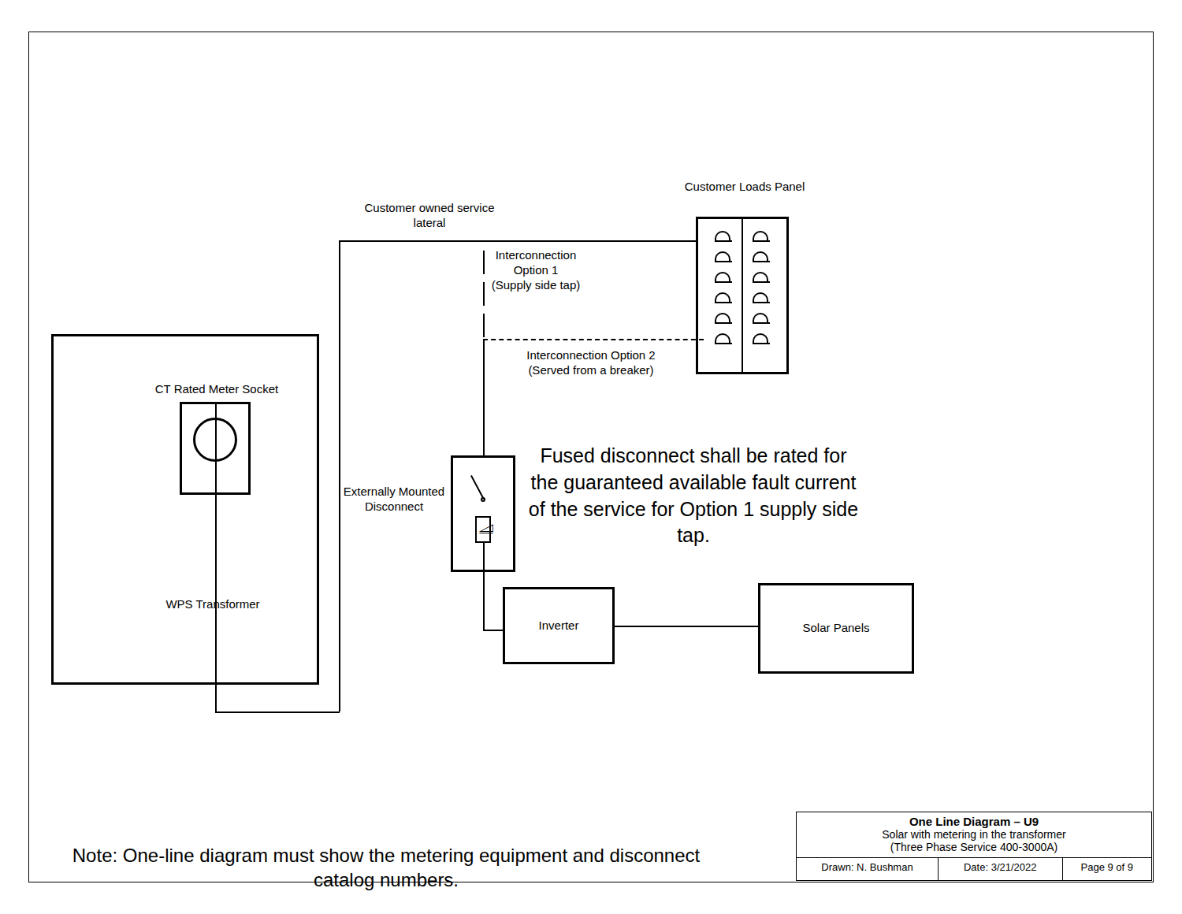WPS Transformer
CT Rated Meter Socket
Customer owned service
lateral
Customer Loads Panel
Interconnection
Option 1
(Supply side tap)
Interconnection Option 2
(Served from a breaker)
Externally Mounted
Disconnect
⧡
Inverter
Solar Panels
Fused disconnect shall be rated for the guaranteed available fault current of the service for Option 1 supply side tap.
Note: One-line diagram must show the metering equipment and disconnect catalog numbers.
One Line Diagram – U9
Solar with metering in the transformer
(Three Phase Service 400-3000A)
Drawn: N. Bushman
Date: 3/21/2022
Page 9 of 9